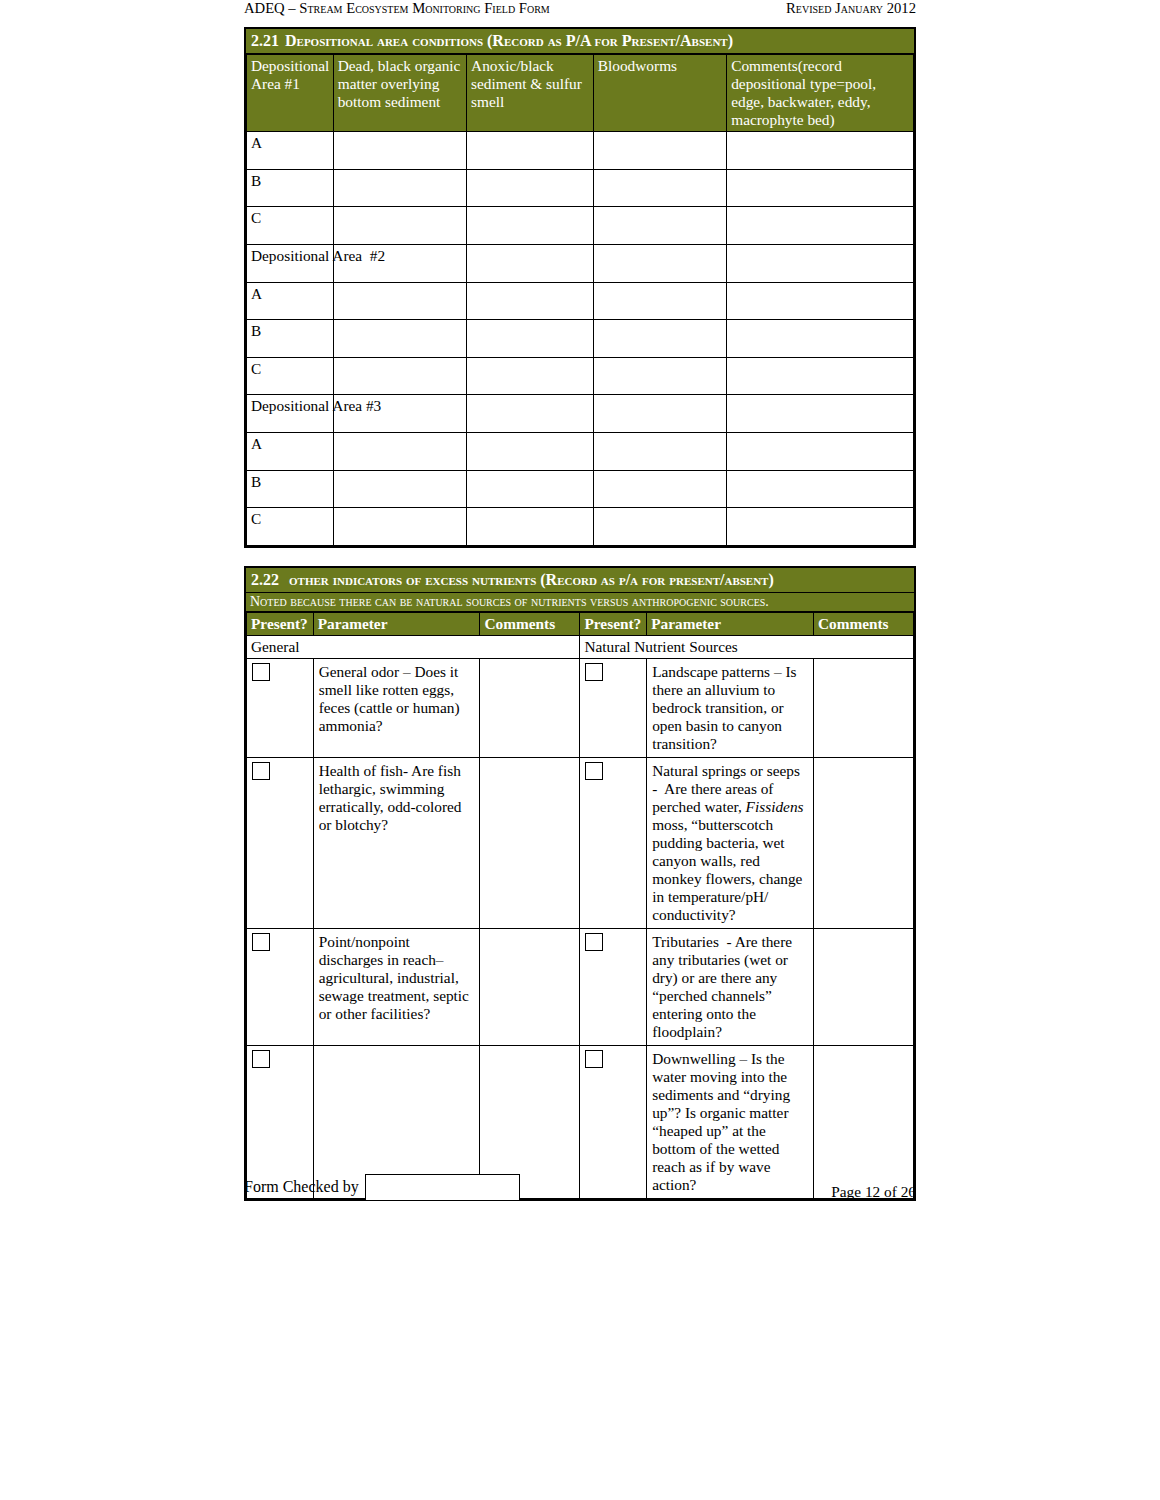ADEQ – Stream Ecosystem Monitoring Field Form
Revised January 2012
| 2.21 Depositional area conditions (Record as P/A for Present/Absent) / Depositional Area #1 / Dead, black organic matter overlying bottom sediment / Anoxic/black sediment & sulfur smell / Bloodworms / Comments(record depositional type=pool, edge, backwater, eddy, macrophyte bed) / / A / / / / / / B / / / / / / C / / / / / / Depositional Area #2 / / / / / / A / / / / / / B / / / / / / C / / / / / / Depositional Area #3 / / / / / / A / / / / / / B / / / / / / C / / / / / |
| 2.22 other indicators of excess nutrients (Record as p/a for present/absent) Noted because there can be natural sources of nutrients versus anthropogenic sources. / Present? / Parameter / Comments / Present? / Parameter / Comments / / General / Natural Nutrient Sources / / / General odor – Does it smell like rotten eggs, feces (cattle or human) ammonia? / / / Landscape patterns – Is there an alluvium to bedrock transition, or open basin to canyon transition? / / / / Health of fish- Are fish lethargic, swimming erratically, odd-colored or blotchy? / / / Natural springs or seeps - Are there areas of perched water, Fissidens moss, “butterscotch pudding bacteria, wet canyon walls, red monkey flowers, change in temperature/pH/ conductivity? / / / / Point/nonpoint discharges in reach– agricultural, industrial, sewage treatment, septic or other facilities? / / / Tributaries - Are there any tributaries (wet or dry) or are there any “perched channels” entering onto the floodplain? / / / / / / / Downwelling – Is the water moving into the sediments and “drying up”? Is organic matter “heaped up” at the bottom of the wetted reach as if by wave action? / / |
Form Checked by
Page 12 of 26